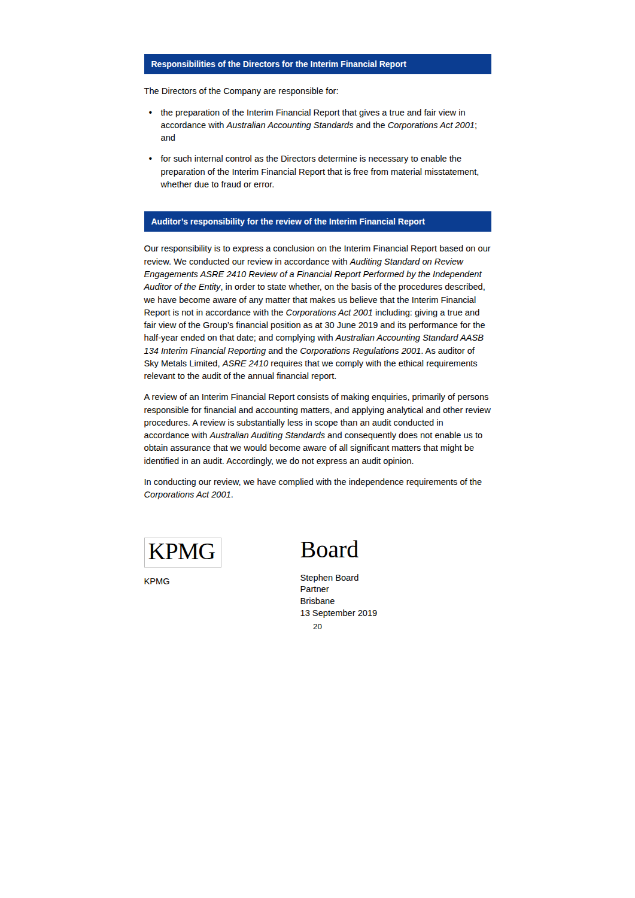Responsibilities of the Directors for the Interim Financial Report
The Directors of the Company are responsible for:
the preparation of the Interim Financial Report that gives a true and fair view in accordance with Australian Accounting Standards and the Corporations Act 2001; and
for such internal control as the Directors determine is necessary to enable the preparation of the Interim Financial Report that is free from material misstatement, whether due to fraud or error.
Auditor’s responsibility for the review of the Interim Financial Report
Our responsibility is to express a conclusion on the Interim Financial Report based on our review. We conducted our review in accordance with Auditing Standard on Review Engagements ASRE 2410 Review of a Financial Report Performed by the Independent Auditor of the Entity, in order to state whether, on the basis of the procedures described, we have become aware of any matter that makes us believe that the Interim Financial Report is not in accordance with the Corporations Act 2001 including: giving a true and fair view of the Group’s financial position as at 30 June 2019 and its performance for the half-year ended on that date; and complying with Australian Accounting Standard AASB 134 Interim Financial Reporting and the Corporations Regulations 2001. As auditor of Sky Metals Limited, ASRE 2410 requires that we comply with the ethical requirements relevant to the audit of the annual financial report.
A review of an Interim Financial Report consists of making enquiries, primarily of persons responsible for financial and accounting matters, and applying analytical and other review procedures. A review is substantially less in scope than an audit conducted in accordance with Australian Auditing Standards and consequently does not enable us to obtain assurance that we would become aware of all significant matters that might be identified in an audit. Accordingly, we do not express an audit opinion.
In conducting our review, we have complied with the independence requirements of the Corporations Act 2001.
KPMG
KPMG
Board
Stephen Board
Partner
Brisbane
13 September 2019
20